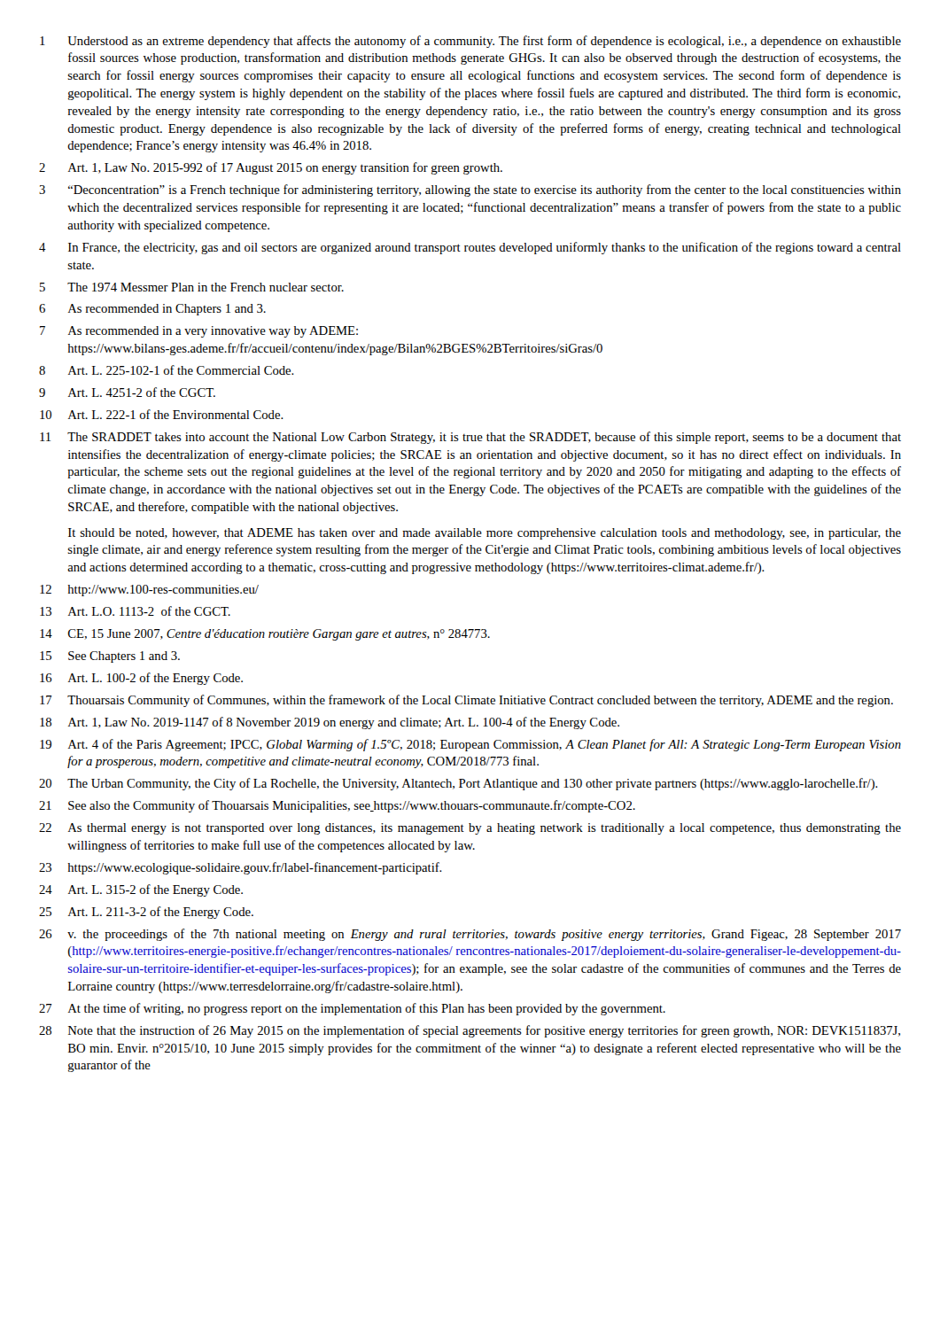1 Understood as an extreme dependency that affects the autonomy of a community. The first form of dependence is ecological, i.e., a dependence on exhaustible fossil sources whose production, transformation and distribution methods generate GHGs. It can also be observed through the destruction of ecosystems, the search for fossil energy sources compromises their capacity to ensure all ecological functions and ecosystem services. The second form of dependence is geopolitical. The energy system is highly dependent on the stability of the places where fossil fuels are captured and distributed. The third form is economic, revealed by the energy intensity rate corresponding to the energy dependency ratio, i.e., the ratio between the country's energy consumption and its gross domestic product. Energy dependence is also recognizable by the lack of diversity of the preferred forms of energy, creating technical and technological dependence; France’s energy intensity was 46.4% in 2018.
2 Art. 1, Law No. 2015-992 of 17 August 2015 on energy transition for green growth.
3 “Deconcentration” is a French technique for administering territory, allowing the state to exercise its authority from the center to the local constituencies within which the decentralized services responsible for representing it are located; “functional decentralization” means a transfer of powers from the state to a public authority with specialized competence.
4 In France, the electricity, gas and oil sectors are organized around transport routes developed uniformly thanks to the unification of the regions toward a central state.
5 The 1974 Messmer Plan in the French nuclear sector.
6 As recommended in Chapters 1 and 3.
7 As recommended in a very innovative way by ADEME:
https://www.bilans-ges.ademe.fr/fr/accueil/contenu/index/page/Bilan%2BGES%2BTerritoires/siGras/0
8 Art. L. 225-102-1 of the Commercial Code.
9 Art. L. 4251-2 of the CGCT.
10 Art. L. 222-1 of the Environmental Code.
11
The SRADDET takes into account the National Low Carbon Strategy, it is true that the SRADDET, because of this simple report, seems to be a document that intensifies the decentralization of energy-climate policies; the SRCAE is an orientation and objective document, so it has no direct effect on individuals. In particular, the scheme sets out the regional guidelines at the level of the regional territory and by 2020 and 2050 for mitigating and adapting to the effects of climate change, in accordance with the national objectives set out in the Energy Code. The objectives of the PCAETs are compatible with the guidelines of the SRCAE, and therefore, compatible with the national objectives.
It should be noted, however, that ADEME has taken over and made available more comprehensive calculation tools and methodology, see, in particular, the single climate, air and energy reference system resulting from the merger of the Cit'ergie and Climat Pratic tools, combining ambitious levels of local objectives and actions determined according to a thematic, cross-cutting and progressive methodology (https://www.territoires-climat.ademe.fr/).
12 http://www.100-res-communities.eu/
13 Art. L.O. 1113-2 of the CGCT.
14 CE, 15 June 2007, Centre d'éducation routière Gargan gare et autres, n° 284773.
15 See Chapters 1 and 3.
16 Art. L. 100-2 of the Energy Code.
17 Thouarsais Community of Communes, within the framework of the Local Climate Initiative Contract concluded between the territory, ADEME and the region.
18 Art. 1, Law No. 2019-1147 of 8 November 2019 on energy and climate; Art. L. 100-4 of the Energy Code.
19 Art. 4 of the Paris Agreement; IPCC, Global Warming of 1.5ºC, 2018; European Commission, A Clean Planet for All: A Strategic Long-Term European Vision for a prosperous, modern, competitive and climate-neutral economy, COM/2018/773 final.
20 The Urban Community, the City of La Rochelle, the University, Altantech, Port Atlantique and 130 other private partners (https://www.agglo-larochelle.fr/).
21 See also the Community of Thouarsais Municipalities, see https://www.thouars-communaute.fr/compte-CO2.
22 As thermal energy is not transported over long distances, its management by a heating network is traditionally a local competence, thus demonstrating the willingness of territories to make full use of the competences allocated by law.
23 https://www.ecologique-solidaire.gouv.fr/label-financement-participatif.
24 Art. L. 315-2 of the Energy Code.
25 Art. L. 211-3-2 of the Energy Code.
26 v. the proceedings of the 7th national meeting on Energy and rural territories, towards positive energy territories, Grand Figeac, 28 September 2017 (http://www.territoires-energie-positive.fr/echanger/rencontres-nationales/ rencontres-nationales-2017/deploiement-du-solaire-generaliser-le-developpement-du-solaire-sur-un-territoire-identifier-et-equiper-les-surfaces-propices); for an example, see the solar cadastre of the communities of communes and the Terres de Lorraine country (https://www.terresdelorraine.org/fr/cadastre-solaire.html).
27 At the time of writing, no progress report on the implementation of this Plan has been provided by the government.
28 Note that the instruction of 26 May 2015 on the implementation of special agreements for positive energy territories for green growth, NOR: DEVK1511837J, BO min. Envir. n°2015/10, 10 June 2015 simply provides for the commitment of the winner “a) to designate a referent elected representative who will be the guarantor of the